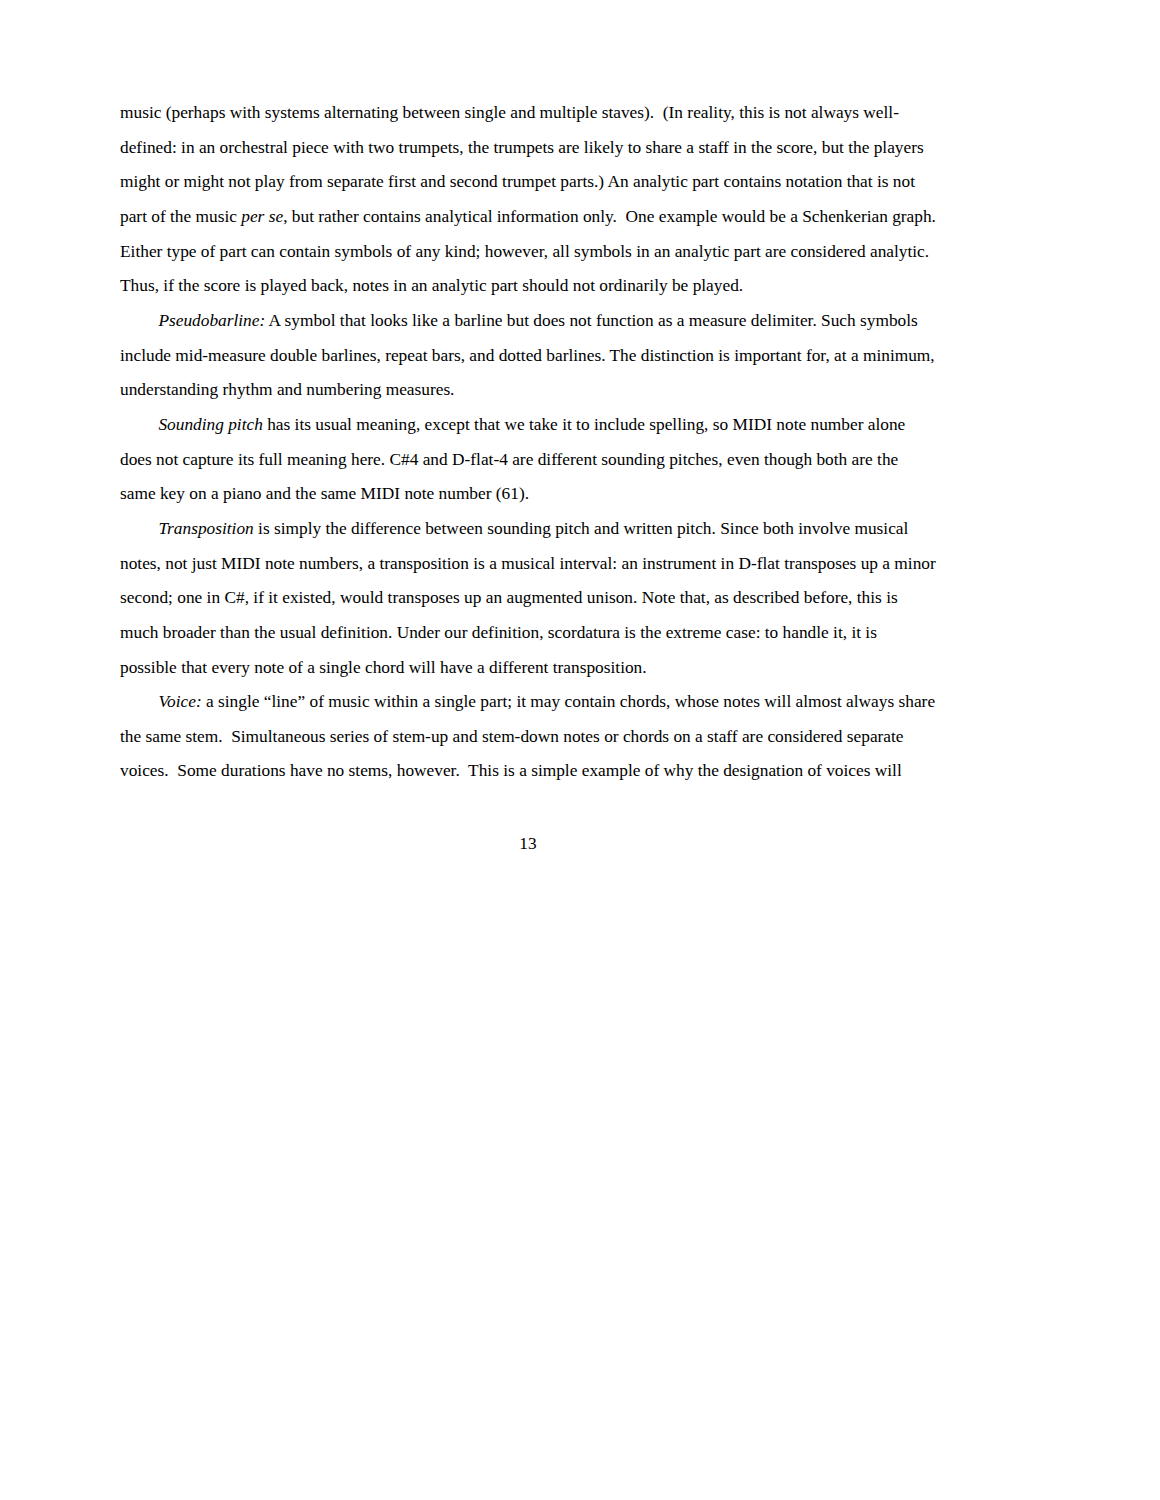music (perhaps with systems alternating between single and multiple staves). (In reality, this is not always well-defined: in an orchestral piece with two trumpets, the trumpets are likely to share a staff in the score, but the players might or might not play from separate first and second trumpet parts.) An analytic part contains notation that is not part of the music per se, but rather contains analytical information only. One example would be a Schenkerian graph. Either type of part can contain symbols of any kind; however, all symbols in an analytic part are considered analytic. Thus, if the score is played back, notes in an analytic part should not ordinarily be played.
Pseudobarline: A symbol that looks like a barline but does not function as a measure delimiter. Such symbols include mid-measure double barlines, repeat bars, and dotted barlines. The distinction is important for, at a minimum, understanding rhythm and numbering measures.
Sounding pitch has its usual meaning, except that we take it to include spelling, so MIDI note number alone does not capture its full meaning here. C#4 and D-flat-4 are different sounding pitches, even though both are the same key on a piano and the same MIDI note number (61).
Transposition is simply the difference between sounding pitch and written pitch. Since both involve musical notes, not just MIDI note numbers, a transposition is a musical interval: an instrument in D-flat transposes up a minor second; one in C#, if it existed, would transposes up an augmented unison. Note that, as described before, this is much broader than the usual definition. Under our definition, scordatura is the extreme case: to handle it, it is possible that every note of a single chord will have a different transposition.
Voice: a single “line” of music within a single part; it may contain chords, whose notes will almost always share the same stem. Simultaneous series of stem-up and stem-down notes or chords on a staff are considered separate voices. Some durations have no stems, however. This is a simple example of why the designation of voices will
13